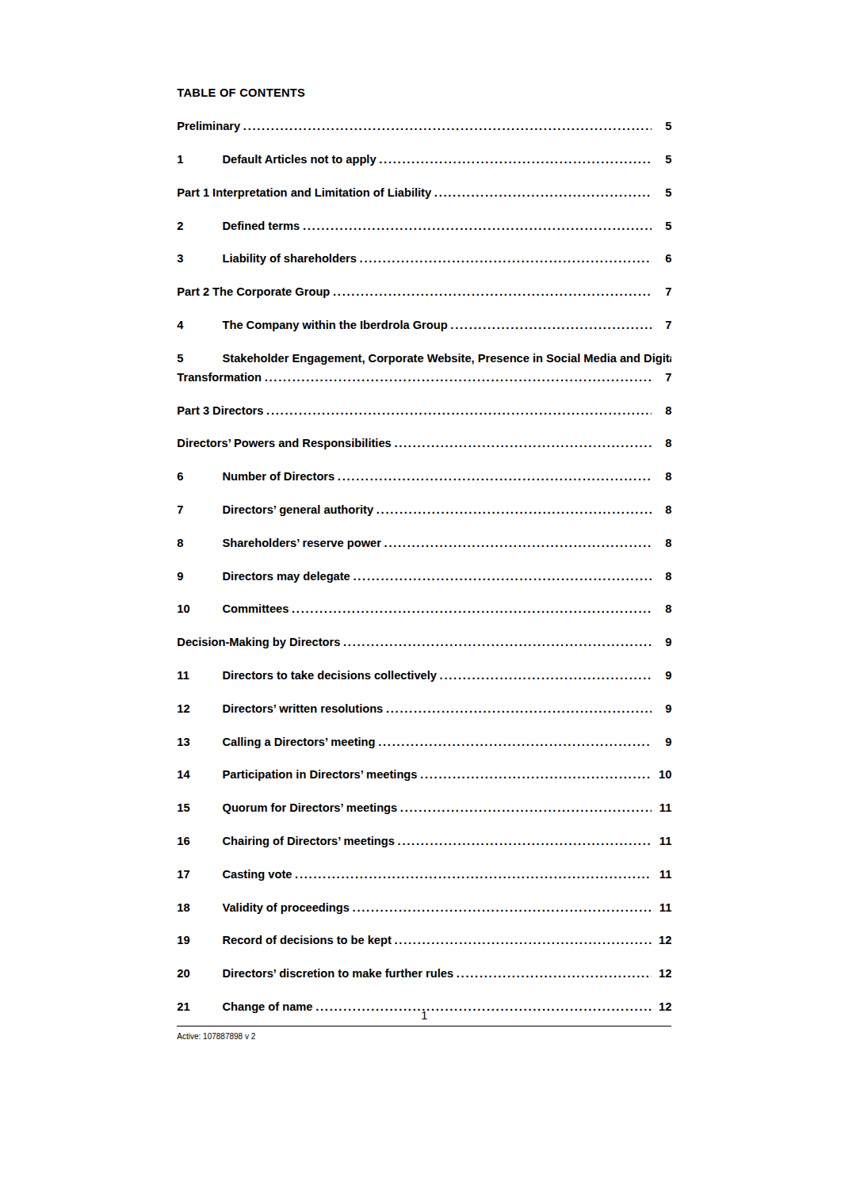TABLE OF CONTENTS
Preliminary........................................................................................................................... 5
1 Default Articles not to apply............................................................................................. 5
Part 1 Interpretation and Limitation of Liability........................................................... 5
2 Defined terms................................................................................................................. 5
3 Liability of shareholders..................................................................................................... 6
Part 2 The Corporate Group....................................................................................................... 7
4 The Company within the Iberdrola Group....................................................................... 7
5 Stakeholder Engagement, Corporate Website, Presence in Social Media and Digital
Transformation..................................................................................................................... 7
Part 3 Directors....................................................................................................................... 8
Directors’ Powers and Responsibilities............................................................................. 8
6 Number of Directors......................................................................................................... 8
7 Directors’ general authority................................................................................................. 8
8 Shareholders’ reserve power............................................................................................. 8
9 Directors may delegate....................................................................................................... 8
10 Committees....................................................................................................................... 8
Decision-Making by Directors..................................................................................................... 9
11 Directors to take decisions collectively........................................................................... 9
12 Directors’ written resolutions.............................................................................................. 9
13 Calling a Directors’ meeting................................................................................................ 9
14 Participation in Directors’ meetings.............................................................................. 10
15 Quorum for Directors’ meetings....................................................................................... 11
16 Chairing of Directors’ meetings........................................................................................ 11
17 Casting vote....................................................................................................................... 11
18 Validity of proceedings..................................................................................................... 11
19 Record of decisions to be kept......................................................................................... 12
20 Directors’ discretion to make further rules................................................................... 12
21 Change of name............................................................................................................... 12
1
Active: 107887898 v 2